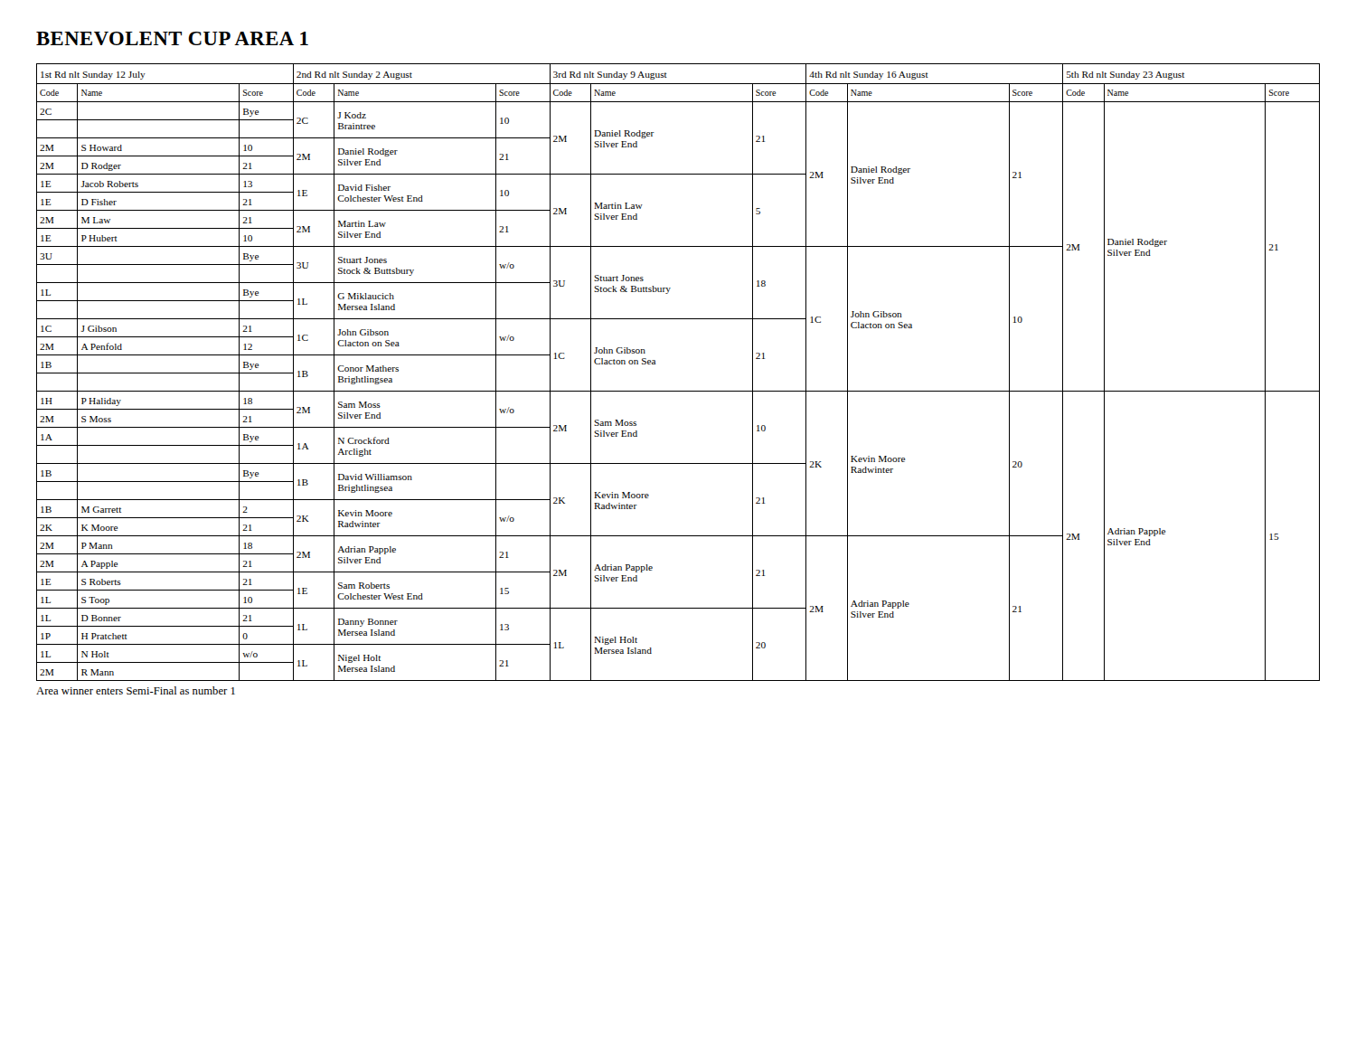BENEVOLENT CUP AREA 1
| 1st Rd nlt Sunday 12 July | 2nd Rd nlt Sunday 2 August | 3rd Rd nlt Sunday 9 August | 4th Rd nlt Sunday 16 August | 5th Rd nlt Sunday 23 August |
| Code | Name | Score | Code | Name | Score | Code | Name | Score | Code | Name | Score | Code | Name | Score |
| 2C | | Bye | 2C | J Kodz Braintree | 10 | 2M | Daniel Rodger Silver End | 21 | 2M | Daniel Rodger Silver End | 21 | 2M | Daniel Rodger Silver End | 21 |
| 2M | S Howard | 10 | 2M | Daniel Rodger Silver End | 21 |
| 2M | D Rodger | 21 |
| 1E | Jacob Roberts | 13 | 1E | David Fisher Colchester West End | 10 | 2M | Martin Law Silver End | 5 |
| 1E | D Fisher | 21 |
| 2M | M Law | 21 | 2M | Martin Law Silver End | 21 |
| 1E | P Hubert | 10 |
| 3U | | Bye | 3U | Stuart Jones Stock & Buttsbury | w/o | 3U | Stuart Jones Stock & Buttsbury | 18 | 1C | John Gibson Clacton on Sea | 10 |
| 1L | | Bye | 1L | G Miklaucich Mersea Island | |
| 1C | J Gibson | 21 | 1C | John Gibson Clacton on Sea | w/o | 1C | John Gibson Clacton on Sea | 21 |
| 2M | A Penfold | 12 |
| 1B | | Bye | 1B | Conor Mathers Brightlingsea | |
| 1H | P Haliday | 18 | 2M | Sam Moss Silver End | w/o | 2M | Sam Moss Silver End | 10 | 2K | Kevin Moore Radwinter | 20 | 2M | Adrian Papple Silver End | 15 |
| 2M | S Moss | 21 |
| 1A | | Bye | 1A | N Crockford Arclight | |
| 1B | | Bye | 1B | David Williamson Brightlingsea | | 2K | Kevin Moore Radwinter | 21 |
| 1B | M Garrett | 2 | 2K | Kevin Moore Radwinter | w/o |
| 2K | K Moore | 21 |
| 2M | P Mann | 18 | 2M | Adrian Papple Silver End | 21 | 2M | Adrian Papple Silver End | 21 | 2M | Adrian Papple Silver End | 21 |
| 2M | A Papple | 21 |
| 1E | S Roberts | 21 | 1E | Sam Roberts Colchester West End | 15 |
| 1L | S Toop | 10 |
| 1L | D Bonner | 21 | 1L | Danny Bonner Mersea Island | 13 | 1L | Nigel Holt Mersea Island | 20 |
| 1P | H Pratchett | 0 |
| 1L | N Holt | w/o | 1L | Nigel Holt Mersea Island | 21 |
| 2M | R Mann | |
Area winner enters Semi-Final as number 1